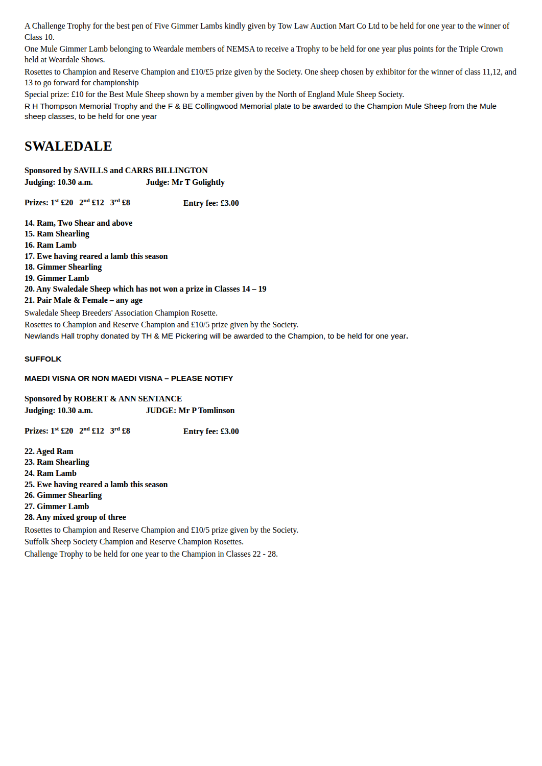A Challenge Trophy for the best pen of Five Gimmer Lambs kindly given by Tow Law Auction Mart Co Ltd to be held for one year to the winner of Class 10.
One Mule Gimmer Lamb belonging to Weardale members of NEMSA to receive a Trophy to be held for one year plus points for the Triple Crown held at Weardale Shows.
Rosettes to Champion and Reserve Champion and £10/£5 prize given by the Society. One sheep chosen by exhibitor for the winner of class 11,12, and 13 to go forward for championship
Special prize: £10 for the Best Mule Sheep shown by a member given by the North of England Mule Sheep Society.
R H Thompson Memorial Trophy and the F & BE Collingwood Memorial plate to be awarded to the Champion Mule Sheep from the Mule sheep classes, to be held for one year
SWALEDALE
Sponsored by SAVILLS and CARRS BILLINGTON
Judging: 10.30 a.m.Judge: Mr T Golightly
Prizes: 1st £20 2nd £12 3rd £8Entry fee: £3.00
14. Ram, Two Shear and above
15. Ram Shearling
16. Ram Lamb
17. Ewe having reared a lamb this season
18. Gimmer Shearling
19. Gimmer Lamb
20. Any Swaledale Sheep which has not won a prize in Classes 14 – 19
21. Pair Male & Female – any age
Swaledale Sheep Breeders' Association Champion Rosette.
Rosettes to Champion and Reserve Champion and £10/5 prize given by the Society.
Newlands Hall trophy donated by TH & ME Pickering will be awarded to the Champion, to be held for one year.
SUFFOLK
MAEDI VISNA OR NON MAEDI VISNA – PLEASE NOTIFY
Sponsored by ROBERT & ANN SENTANCE
Judging: 10.30 a.m.JUDGE: Mr P Tomlinson
Prizes: 1st £20 2nd £12 3rd £8Entry fee: £3.00
22. Aged Ram
23. Ram Shearling
24. Ram Lamb
25. Ewe having reared a lamb this season
26. Gimmer Shearling
27. Gimmer Lamb
28. Any mixed group of three
Rosettes to Champion and Reserve Champion and £10/5 prize given by the Society.
Suffolk Sheep Society Champion and Reserve Champion Rosettes.
Challenge Trophy to be held for one year to the Champion in Classes 22 - 28.